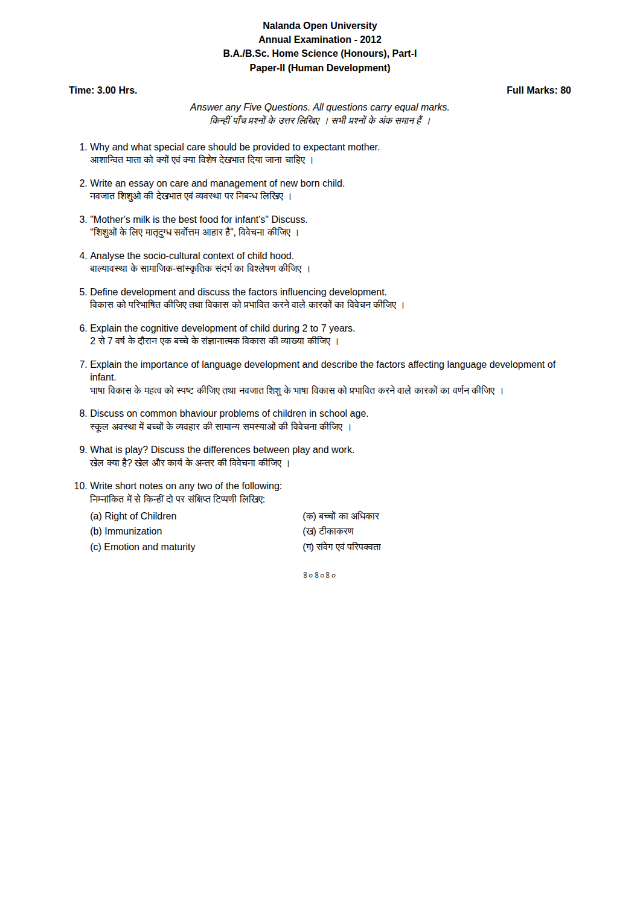Nalanda Open University
Annual Examination - 2012
B.A./B.Sc. Home Science (Honours), Part-I
Paper-II (Human Development)
Time: 3.00 Hrs. Full Marks: 80
Answer any Five Questions. All questions carry equal marks. किन्हीं पाँच प्रश्नों के उत्तर लिखिए । सभी प्रश्नों के अंक समान हैं ।
Why and what special care should be provided to expectant mother. आशान्वित माता को क्यों एवं क्या विशेष देखभात दिया जाना चाहिए ।
Write an essay on care and management of new born child. नवजात शिशुओ की देखभात एवं व्यवस्था पर निबन्ध लिखिए ।
"Mother's milk is the best food for infant's" Discuss. “शिशुओं के लिए मातृदुग्ध सर्वोत्तम आहार है”, विवेचना कीजिए ।
Analyse the socio-cultural context of child hood. बाल्यावस्था के सामाजिक-सांस्कृतिक संदर्भ का विश्लेषण कीजिए ।
Define development and discuss the factors influencing development. विकास को परिभाषित कीजिए तथा विकास को प्रभावित करने वाले कारकों का विवेचन कीजिए ।
Explain the cognitive development of child during 2 to 7 years. 2 से 7 वर्ष के दौरान एक बच्चे के संज्ञानात्मक विकास की व्याख्या कीजिए ।
Explain the importance of language development and describe the factors affecting language development of infant. भाषा विकास के महत्व को स्पष्ट कीजिए तथा नवजात शिशु के भाषा विकास को प्रभावित करने वाले कारकों का वर्णन कीजिए ।
Discuss on common bhaviour problems of children in school age. स्कूल अवस्था में बच्चों के व्यवहार की सामान्य समस्याओं की विवेचना कीजिए ।
What is play? Discuss the differences between play and work. खेल क्या है? खेल और कार्य के अन्तर की विवेचना कीजिए ।
Write short notes on any two of the following: निम्नांकित में से किन्हीं दो पर संक्षिप्त टिप्पणी लिखिए:
(a) Right of Children(क) बच्चों का अधिकार
(b) Immunization(ख) टीकाकरण
(c) Emotion and maturity(ग) संवेग एवं परिपक्वता
৪০৪০৪০